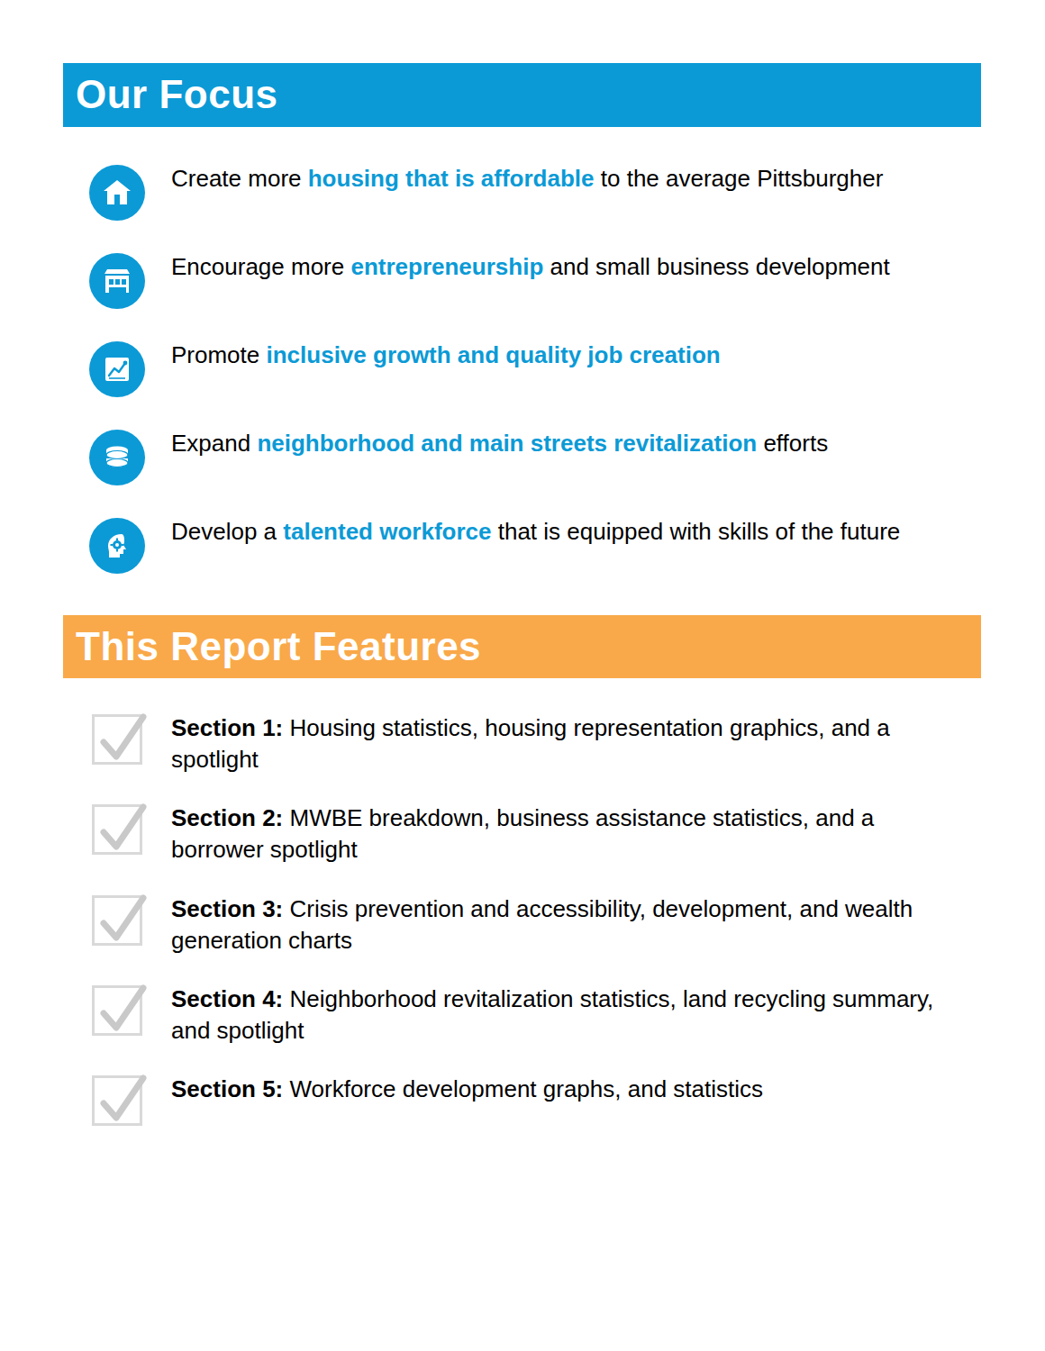Our Focus
Create more housing that is affordable to the average Pittsburgher
Encourage more entrepreneurship and small business development
Promote inclusive growth and quality job creation
Expand neighborhood and main streets revitalization efforts
Develop a talented workforce that is equipped with skills of the future
This Report Features
Section 1: Housing statistics, housing representation graphics, and a spotlight
Section 2: MWBE breakdown, business assistance statistics, and a borrower spotlight
Section 3: Crisis prevention and accessibility, development, and wealth generation charts
Section 4: Neighborhood revitalization statistics, land recycling summary, and spotlight
Section 5: Workforce development graphs, and statistics